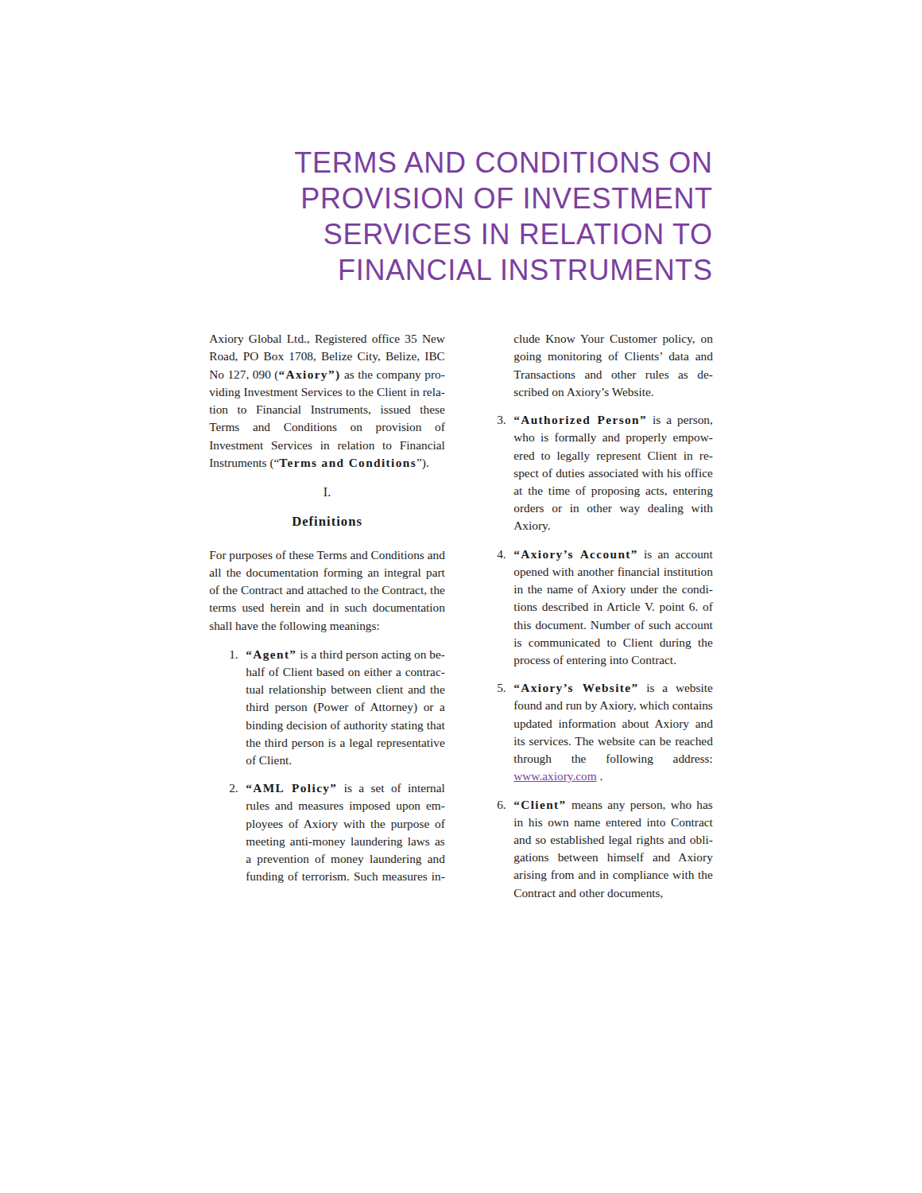TERMS AND CONDITIONS ON PROVISION OF INVESTMENT SERVICES IN RELATION TO FINANCIAL INSTRUMENTS
Axiory Global Ltd., Registered office 35 New Road, PO Box 1708, Belize City, Belize, IBC No 127, 090 (“Axiory”) as the company providing Investment Services to the Client in relation to Financial Instruments, issued these Terms and Conditions on provision of Investment Services in relation to Financial Instruments (“Terms and Conditions”).
I.
Definitions
For purposes of these Terms and Conditions and all the documentation forming an integral part of the Contract and attached to the Contract, the terms used herein and in such documentation shall have the following meanings:
“Agent” is a third person acting on behalf of Client based on either a contractual relationship between client and the third person (Power of Attorney) or a binding decision of authority stating that the third person is a legal representative of Client.
“AML Policy” is a set of internal rules and measures imposed upon employees of Axiory with the purpose of meeting anti-money laundering laws as a prevention of money laundering and funding of terrorism. Such measures include Know Your Customer policy, on going monitoring of Clients’ data and Transactions and other rules as described on Axiory’s Website.
“Authorized Person” is a person, who is formally and properly empowered to legally represent Client in respect of duties associated with his office at the time of proposing acts, entering orders or in other way dealing with Axiory.
“Axiory’s Account” is an account opened with another financial institution in the name of Axiory under the conditions described in Article V. point 6. of this document. Number of such account is communicated to Client during the process of entering into Contract.
“Axiory’s Website” is a website found and run by Axiory, which contains updated information about Axiory and its services. The website can be reached through the following address: www.axiory.com .
“Client” means any person, who has in his own name entered into Contract and so established legal rights and obligations between himself and Axiory arising from and in compliance with the Contract and other documents,